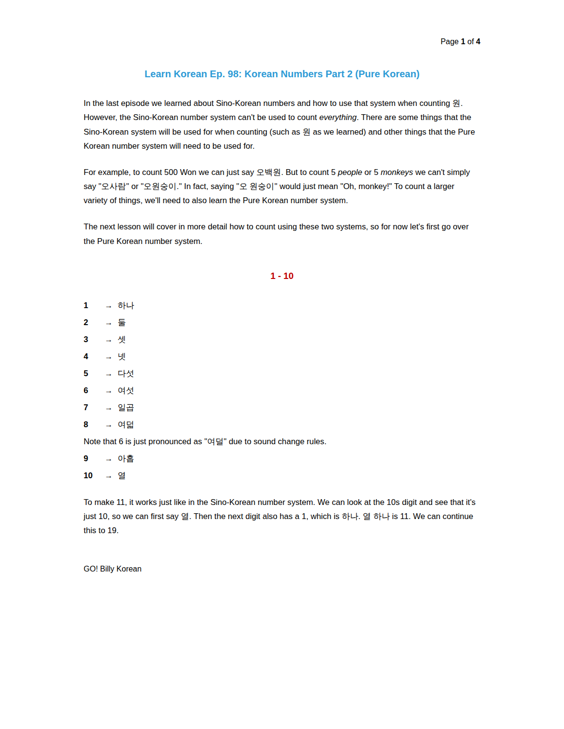Page 1 of 4
Learn Korean Ep. 98: Korean Numbers Part 2 (Pure Korean)
In the last episode we learned about Sino-Korean numbers and how to use that system when counting 원. However, the Sino-Korean number system can't be used to count everything. There are some things that the Sino-Korean system will be used for when counting (such as 원 as we learned) and other things that the Pure Korean number system will need to be used for.
For example, to count 500 Won we can just say 오백원. But to count 5 people or 5 monkeys we can't simply say "오사람" or "오원숭이." In fact, saying "오 원숭이" would just mean "Oh, monkey!" To count a larger variety of things, we'll need to also learn the Pure Korean number system.
The next lesson will cover in more detail how to count using these two systems, so for now let's first go over the Pure Korean number system.
1 - 10
1→하나
2→둘
3→셋
4→넷
5→다섯
6→여섯
7→일곱
8→여덟
Note that 6 is just pronounced as "여덜" due to sound change rules.
9→아홉
10→열
To make 11, it works just like in the Sino-Korean number system. We can look at the 10s digit and see that it's just 10, so we can first say 열. Then the next digit also has a 1, which is 하나. 열 하나 is 11. We can continue this to 19.
GO! Billy Korean